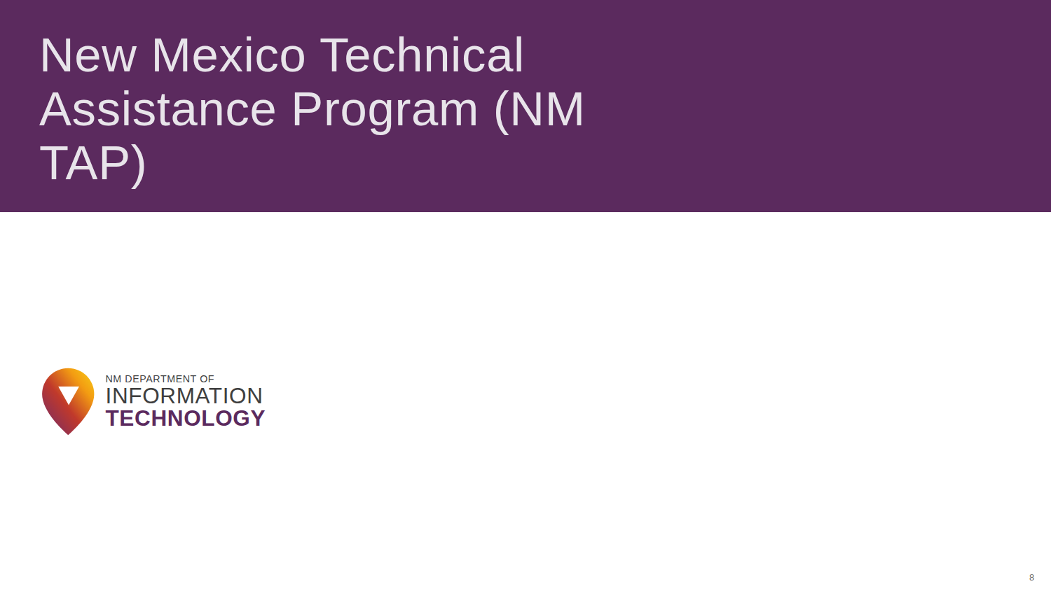New Mexico Technical Assistance Program (NM TAP)
NM Department of Information Technology
8